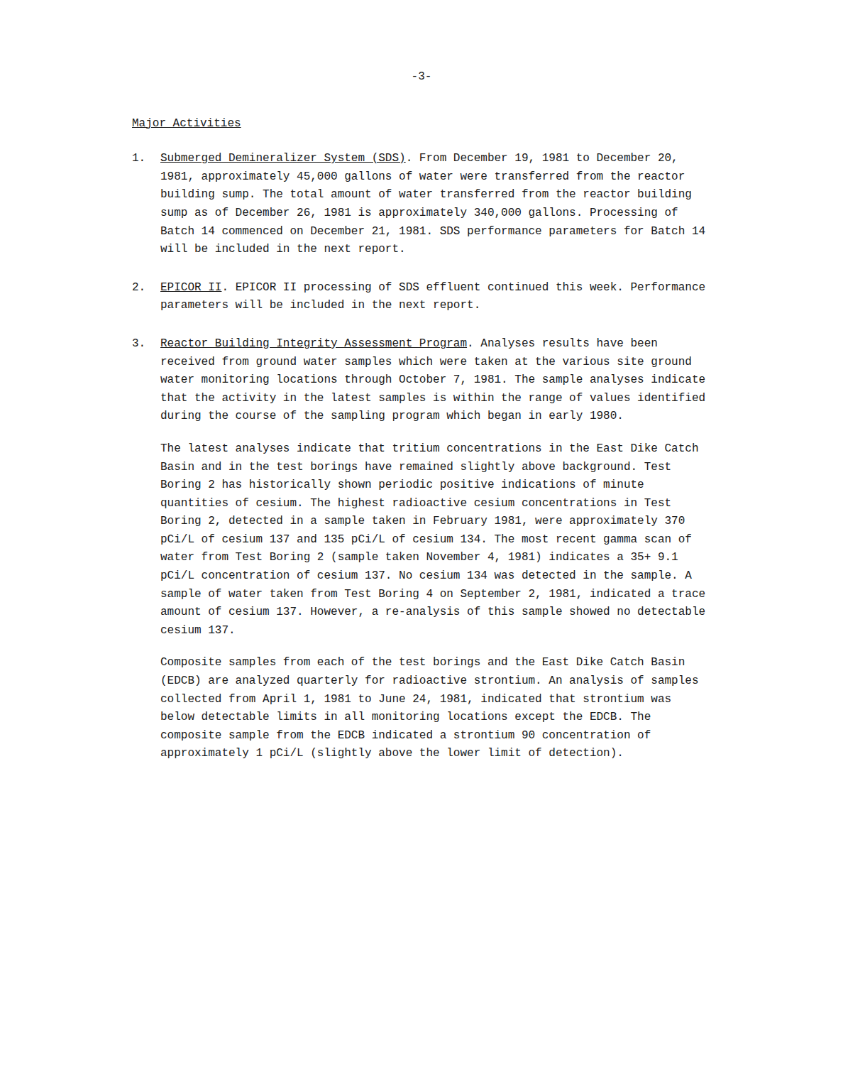-3-
Major Activities
Submerged Demineralizer System (SDS). From December 19, 1981 to December 20, 1981, approximately 45,000 gallons of water were transferred from the reactor building sump. The total amount of water transferred from the reactor building sump as of December 26, 1981 is approximately 340,000 gallons. Processing of Batch 14 commenced on December 21, 1981. SDS performance parameters for Batch 14 will be included in the next report.
EPICOR II. EPICOR II processing of SDS effluent continued this week. Performance parameters will be included in the next report.
Reactor Building Integrity Assessment Program. Analyses results have been received from ground water samples which were taken at the various site ground water monitoring locations through October 7, 1981. The sample analyses indicate that the activity in the latest samples is within the range of values identified during the course of the sampling program which began in early 1980.
The latest analyses indicate that tritium concentrations in the East Dike Catch Basin and in the test borings have remained slightly above background. Test Boring 2 has historically shown periodic positive indications of minute quantities of cesium. The highest radioactive cesium concentrations in Test Boring 2, detected in a sample taken in February 1981, were approximately 370 pCi/L of cesium 137 and 135 pCi/L of cesium 134. The most recent gamma scan of water from Test Boring 2 (sample taken November 4, 1981) indicates a 35+ 9.1 pCi/L concentration of cesium 137. No cesium 134 was detected in the sample. A sample of water taken from Test Boring 4 on September 2, 1981, indicated a trace amount of cesium 137. However, a re-analysis of this sample showed no detectable cesium 137.
Composite samples from each of the test borings and the East Dike Catch Basin (EDCB) are analyzed quarterly for radioactive strontium. An analysis of samples collected from April 1, 1981 to June 24, 1981, indicated that strontium was below detectable limits in all monitoring locations except the EDCB. The composite sample from the EDCB indicated a strontium 90 concentration of approximately 1 pCi/L (slightly above the lower limit of detection).